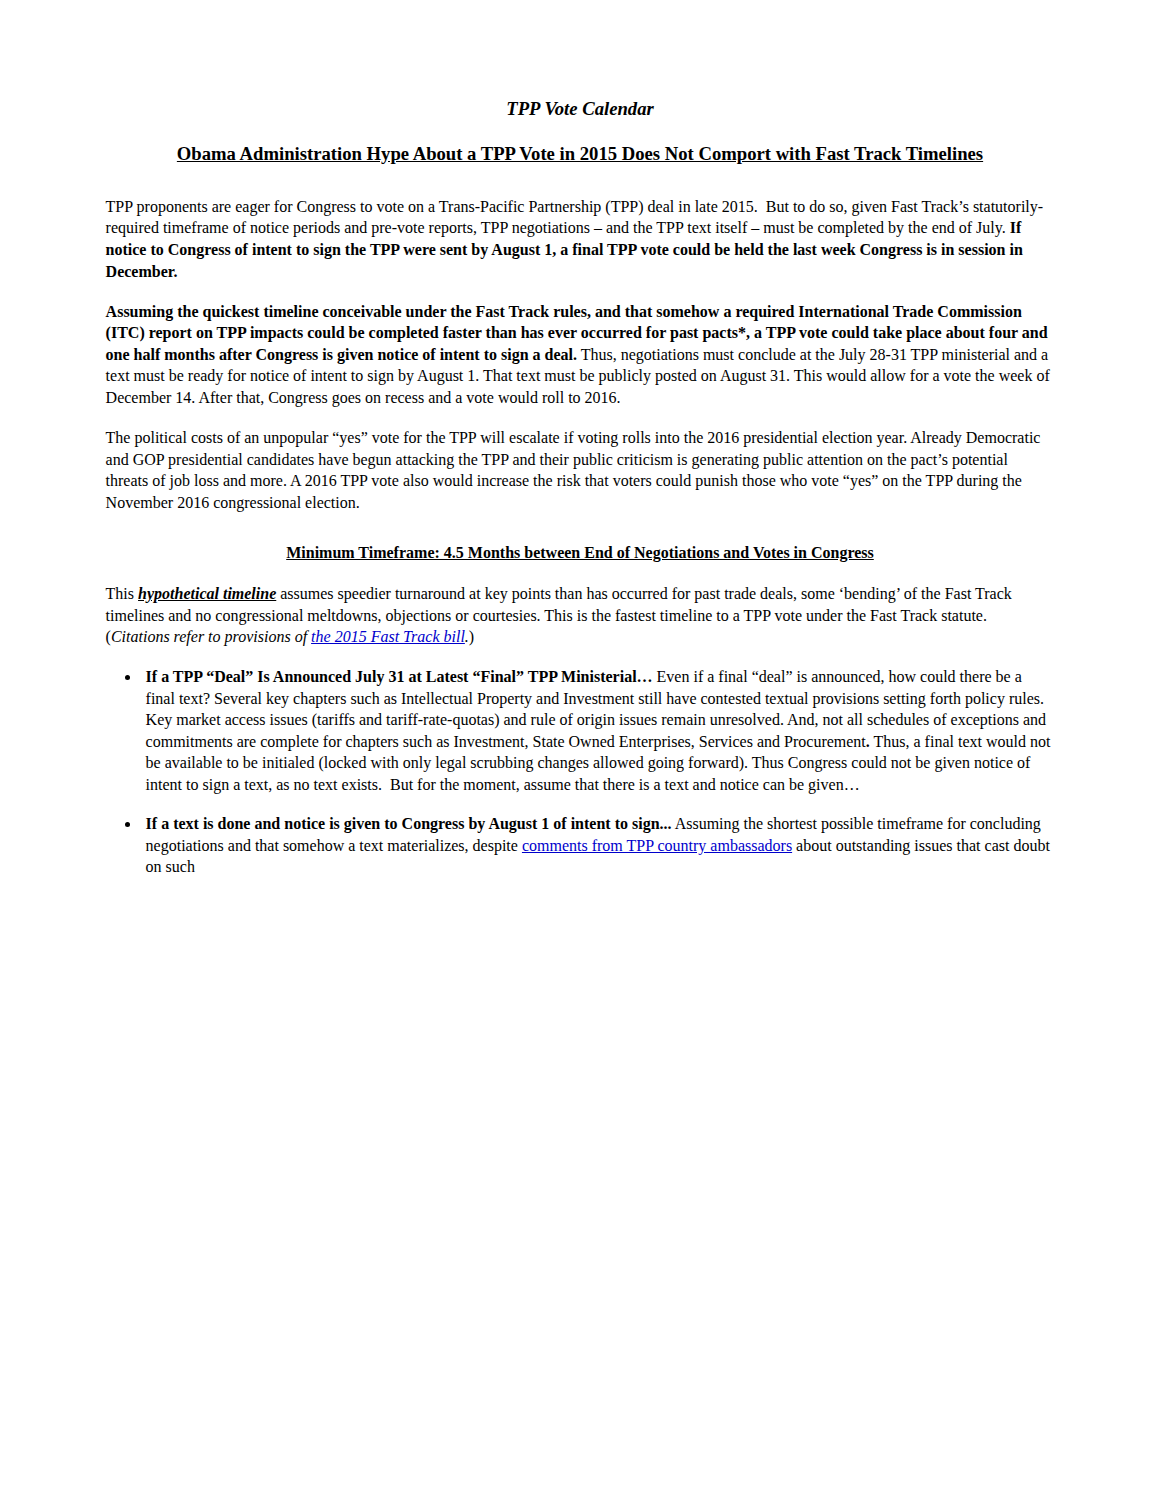TPP Vote Calendar
Obama Administration Hype About a TPP Vote in 2015 Does Not Comport with Fast Track Timelines
TPP proponents are eager for Congress to vote on a Trans-Pacific Partnership (TPP) deal in late 2015. But to do so, given Fast Track’s statutorily-required timeframe of notice periods and pre-vote reports, TPP negotiations – and the TPP text itself – must be completed by the end of July. If notice to Congress of intent to sign the TPP were sent by August 1, a final TPP vote could be held the last week Congress is in session in December.
Assuming the quickest timeline conceivable under the Fast Track rules, and that somehow a required International Trade Commission (ITC) report on TPP impacts could be completed faster than has ever occurred for past pacts*, a TPP vote could take place about four and one half months after Congress is given notice of intent to sign a deal. Thus, negotiations must conclude at the July 28-31 TPP ministerial and a text must be ready for notice of intent to sign by August 1. That text must be publicly posted on August 31. This would allow for a vote the week of December 14. After that, Congress goes on recess and a vote would roll to 2016.
The political costs of an unpopular “yes” vote for the TPP will escalate if voting rolls into the 2016 presidential election year. Already Democratic and GOP presidential candidates have begun attacking the TPP and their public criticism is generating public attention on the pact’s potential threats of job loss and more. A 2016 TPP vote also would increase the risk that voters could punish those who vote “yes” on the TPP during the November 2016 congressional election.
Minimum Timeframe: 4.5 Months between End of Negotiations and Votes in Congress
This hypothetical timeline assumes speedier turnaround at key points than has occurred for past trade deals, some ‘bending’ of the Fast Track timelines and no congressional meltdowns, objections or courtesies. This is the fastest timeline to a TPP vote under the Fast Track statute. (Citations refer to provisions of the 2015 Fast Track bill.)
If a TPP “Deal” Is Announced July 31 at Latest “Final” TPP Ministerial… Even if a final “deal” is announced, how could there be a final text? Several key chapters such as Intellectual Property and Investment still have contested textual provisions setting forth policy rules. Key market access issues (tariffs and tariff-rate-quotas) and rule of origin issues remain unresolved. And, not all schedules of exceptions and commitments are complete for chapters such as Investment, State Owned Enterprises, Services and Procurement. Thus, a final text would not be available to be initialed (locked with only legal scrubbing changes allowed going forward). Thus Congress could not be given notice of intent to sign a text, as no text exists. But for the moment, assume that there is a text and notice can be given…
If a text is done and notice is given to Congress by August 1 of intent to sign... Assuming the shortest possible timeframe for concluding negotiations and that somehow a text materializes, despite comments from TPP country ambassadors about outstanding issues that cast doubt on such